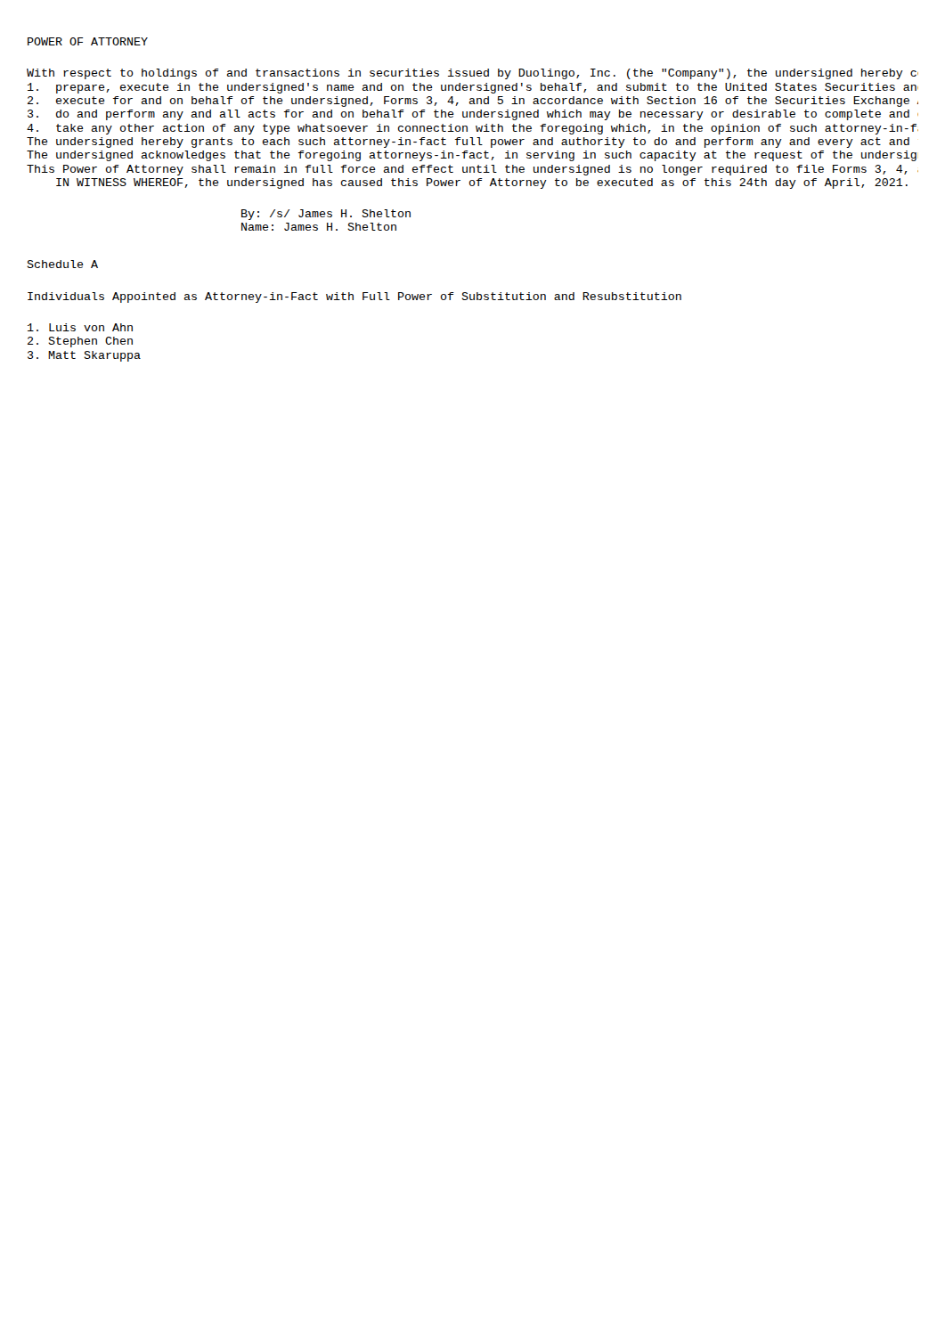POWER OF ATTORNEY
With respect to holdings of and transactions in securities issued by Duolingo, Inc. (the "Company"), the undersigned hereby constitutes and appoints each of the individuals listed on Schedule A hereto, signing singly, with full power of substitution and resubstitution, as the undersigned's true and lawful attorney-in-fact to:
1. prepare, execute in the undersigned's name and on the undersigned's behalf, and submit to the United States Securities and Exchange Commission (the "SEC") a Form ID, including amendments thereto, and any other documents necessary or appropriate to obtain codes and passwords enabling the undersigned to make electronic filings with the SEC of reports required by Section 16 of the Securities Exchange Act of 1934, as amended, or any rule or regulation of the SEC;
2. execute for and on behalf of the undersigned, Forms 3, 4, and 5 in accordance with Section 16 of the Securities Exchange Act of 1934, as amended, and the rules thereunder;
3. do and perform any and all acts for and on behalf of the undersigned which may be necessary or desirable to complete and execute any such Form 3, 4, or 5, complete and execute any amendment or amendments thereto, and timely file such form with the SEC and any stock exchange or similar authority; and
4. take any other action of any type whatsoever in connection with the foregoing which, in the opinion of such attorney-in-fact, may be of benefit to, in the best interest of, or legally required by, the undersigned, it being understood that the documents executed by such attorney-in-fact on behalf of the undersigned pursuant to this Power of Attorney shall be in such form and shall contain such terms and conditions as such attorney-in-fact may approve in such attorney-in-fact's discretion.
The undersigned hereby grants to each such attorney-in-fact full power and authority to do and perform any and every act and thing whatsoever requisite, necessary, or proper to be done in the exercise of any of the rights and powers herein granted, as fully to all intents and purposes as the undersigned might or could do if personally present, with full power of substitution or revocation, hereby ratifying and confirming all that such attorney-in-fact, or such attorney-in-fact's substitute or substitutes, shall lawfully do or cause to be done by virtue of this Power of Attorney and the rights and powers herein granted. The undersigned acknowledges that the foregoing attorneys-in-fact, in serving in such capacity at the request of the undersigned, are not assuming, nor is the Company assuming, any of the undersigned's responsibilities to comply with Section 16 of the Securities Exchange Act of 1934, as amended.
The undersigned acknowledges that the foregoing attorneys-in-fact, in serving in such capacity at the request of the undersigned, are not assuming any of the undersigned's responsibilities to comply with Section 16 of the Securities Exchange Act of 1934.
This Power of Attorney shall remain in full force and effect until the undersigned is no longer required to file Forms 3, 4, and 5 with respect to the undersigned's holdings of and transactions in securities issued by the Company, unless earlier revoked by the undersigned in a signed writing delivered to the foregoing attorneys-in-fact.
IN WITNESS WHEREOF, the undersigned has caused this Power of Attorney to be executed as of this 24th day of April, 2021.
By: /s/ James H. Shelton
Name: James H. Shelton
Schedule A
Individuals Appointed as Attorney-in-Fact with Full Power of Substitution and Resubstitution
1. Luis von Ahn
2. Stephen Chen
3. Matt Skaruppa